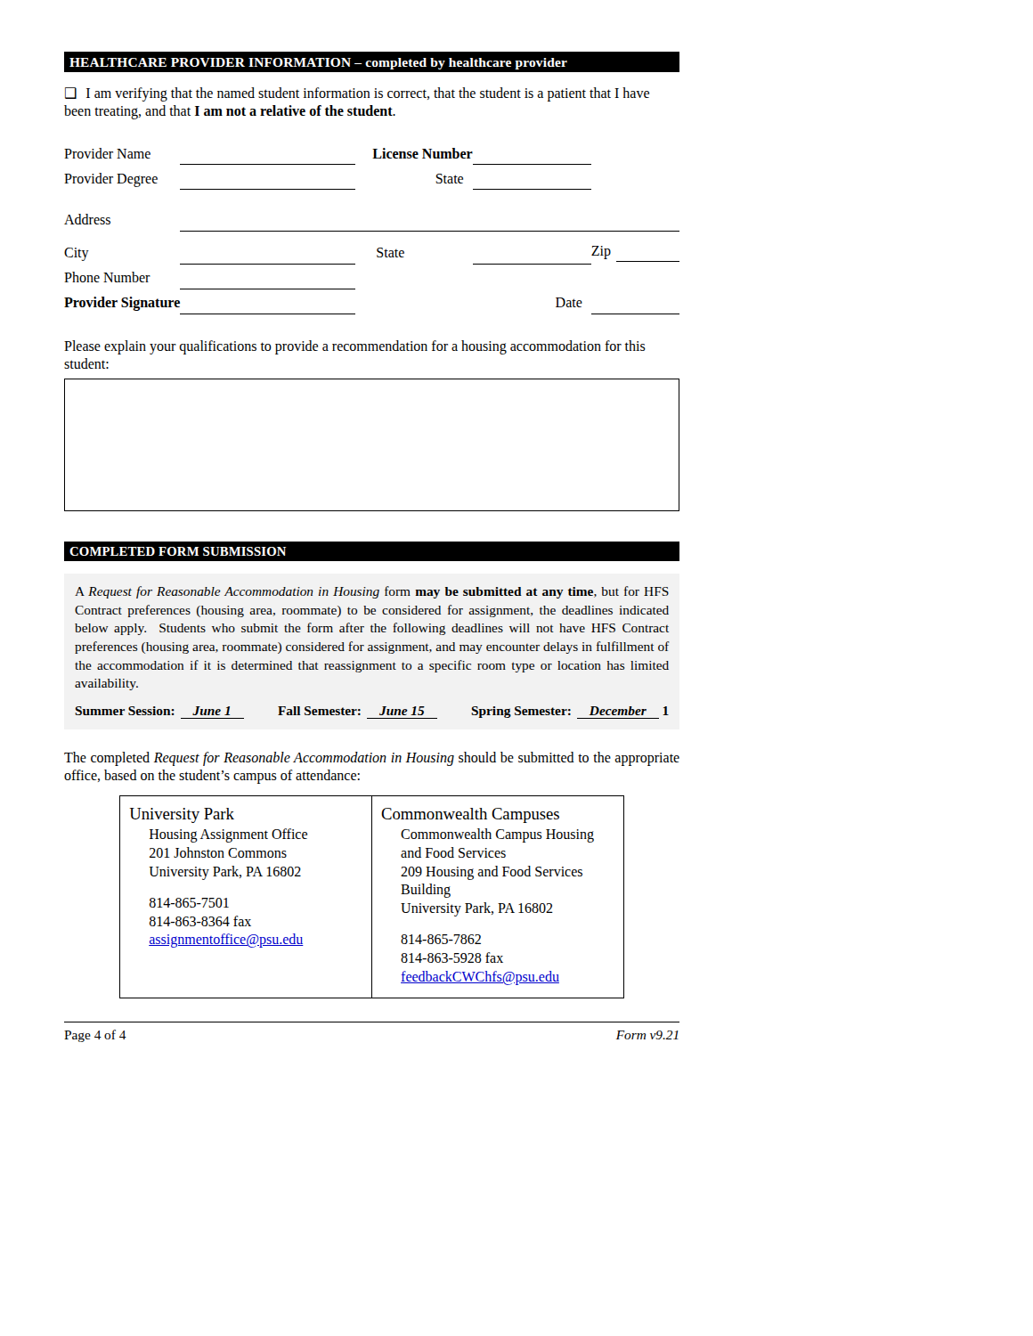HEALTHCARE PROVIDER INFORMATION – completed by healthcare provider
❑ I am verifying that the named student information is correct, that the student is a patient that I have been treating, and that I am not a relative of the student.
| Provider Name | | | License Number | | |
| Provider Degree | | | State | | |
| Address | |
| City | | | State | | / Zip / / |
| Phone Number | | | | | |
| Provider Signature | | | | Date | |
Please explain your qualifications to provide a recommendation for a housing accommodation for this student:
COMPLETED FORM SUBMISSION
A Request for Reasonable Accommodation in Housing form may be submitted at any time, but for HFS Contract preferences (housing area, roommate) to be considered for assignment, the deadlines indicated below apply. Students who submit the form after the following deadlines will not have HFS Contract preferences (housing area, roommate) considered for assignment, and may encounter delays in fulfillment of the accommodation if it is determined that reassignment to a specific room type or location has limited availability.
Summer Session:June 1 Fall Semester:June 15 Spring Semester:December 1
The completed Request for Reasonable Accommodation in Housing should be submitted to the appropriate office, based on the student’s campus of attendance:
| University Park Housing Assignment Office 201 Johnston Commons University Park, PA 16802 814-865-7501 814-863-8364 fax assignmentoffice@psu.edu | Commonwealth Campuses Commonwealth Campus Housing and Food Services 209 Housing and Food Services Building University Park, PA 16802 814-865-7862 814-863-5928 fax feedbackCWChfs@psu.edu |
Page 4 of 4 Form v9.21